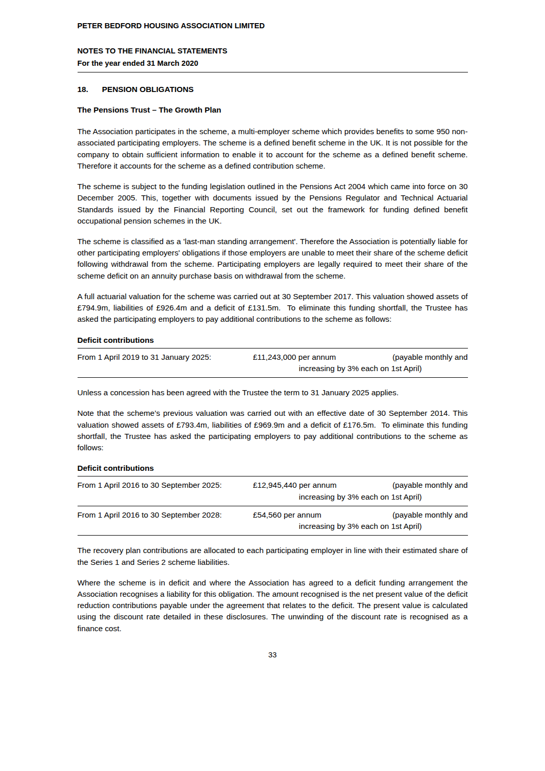PETER BEDFORD HOUSING ASSOCIATION LIMITED
NOTES TO THE FINANCIAL STATEMENTS
For the year ended 31 March 2020
18. PENSION OBLIGATIONS
The Pensions Trust – The Growth Plan
The Association participates in the scheme, a multi-employer scheme which provides benefits to some 950 non-associated participating employers. The scheme is a defined benefit scheme in the UK. It is not possible for the company to obtain sufficient information to enable it to account for the scheme as a defined benefit scheme. Therefore it accounts for the scheme as a defined contribution scheme.
The scheme is subject to the funding legislation outlined in the Pensions Act 2004 which came into force on 30 December 2005. This, together with documents issued by the Pensions Regulator and Technical Actuarial Standards issued by the Financial Reporting Council, set out the framework for funding defined benefit occupational pension schemes in the UK.
The scheme is classified as a 'last-man standing arrangement'. Therefore the Association is potentially liable for other participating employers' obligations if those employers are unable to meet their share of the scheme deficit following withdrawal from the scheme. Participating employers are legally required to meet their share of the scheme deficit on an annuity purchase basis on withdrawal from the scheme.
A full actuarial valuation for the scheme was carried out at 30 September 2017. This valuation showed assets of £794.9m, liabilities of £926.4m and a deficit of £131.5m. To eliminate this funding shortfall, the Trustee has asked the participating employers to pay additional contributions to the scheme as follows:
Deficit contributions
| From 1 April 2019 to 31 January 2025: | £11,243,000 per annum (payable monthly and increasing by 3% each on 1st April) |
Unless a concession has been agreed with the Trustee the term to 31 January 2025 applies.
Note that the scheme’s previous valuation was carried out with an effective date of 30 September 2014. This valuation showed assets of £793.4m, liabilities of £969.9m and a deficit of £176.5m. To eliminate this funding shortfall, the Trustee has asked the participating employers to pay additional contributions to the scheme as follows:
Deficit contributions
| From 1 April 2016 to 30 September 2025: | £12,945,440 per annum (payable monthly and increasing by 3% each on 1st April) |
| From 1 April 2016 to 30 September 2028: | £54,560 per annum (payable monthly and increasing by 3% each on 1st April) |
The recovery plan contributions are allocated to each participating employer in line with their estimated share of the Series 1 and Series 2 scheme liabilities.
Where the scheme is in deficit and where the Association has agreed to a deficit funding arrangement the Association recognises a liability for this obligation. The amount recognised is the net present value of the deficit reduction contributions payable under the agreement that relates to the deficit. The present value is calculated using the discount rate detailed in these disclosures. The unwinding of the discount rate is recognised as a finance cost.
33